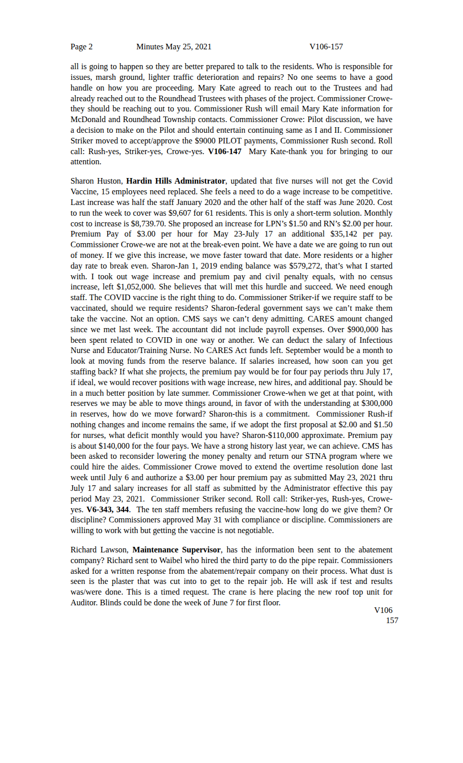Page 2 Minutes May 25, 2021 V106-157
all is going to happen so they are better prepared to talk to the residents. Who is responsible for issues, marsh ground, lighter traffic deterioration and repairs? No one seems to have a good handle on how you are proceeding. Mary Kate agreed to reach out to the Trustees and had already reached out to the Roundhead Trustees with phases of the project. Commissioner Crowe-they should be reaching out to you. Commissioner Rush will email Mary Kate information for McDonald and Roundhead Township contacts. Commissioner Crowe: Pilot discussion, we have a decision to make on the Pilot and should entertain continuing same as I and II. Commissioner Striker moved to accept/approve the $9000 PILOT payments, Commissioner Rush second. Roll call: Rush-yes, Striker-yes, Crowe-yes. V106-147 Mary Kate-thank you for bringing to our attention.
Sharon Huston, Hardin Hills Administrator, updated that five nurses will not get the Covid Vaccine, 15 employees need replaced. She feels a need to do a wage increase to be competitive. Last increase was half the staff January 2020 and the other half of the staff was June 2020. Cost to run the week to cover was $9,607 for 61 residents. This is only a short-term solution. Monthly cost to increase is $8,739.70. She proposed an increase for LPN’s $1.50 and RN’s $2.00 per hour. Premium Pay of $3.00 per hour for May 23-July 17 an additional $35,142 per pay. Commissioner Crowe-we are not at the break-even point. We have a date we are going to run out of money. If we give this increase, we move faster toward that date. More residents or a higher day rate to break even. Sharon-Jan 1, 2019 ending balance was $579,272, that’s what I started with. I took out wage increase and premium pay and civil penalty equals, with no census increase, left $1,052,000. She believes that will met this hurdle and succeed. We need enough staff. The COVID vaccine is the right thing to do. Commissioner Striker-if we require staff to be vaccinated, should we require residents? Sharon-federal government says we can’t make them take the vaccine. Not an option. CMS says we can’t deny admitting. CARES amount changed since we met last week. The accountant did not include payroll expenses. Over $900,000 has been spent related to COVID in one way or another. We can deduct the salary of Infectious Nurse and Educator/Training Nurse. No CARES Act funds left. September would be a month to look at moving funds from the reserve balance. If salaries increased, how soon can you get staffing back? If what she projects, the premium pay would be for four pay periods thru July 17, if ideal, we would recover positions with wage increase, new hires, and additional pay. Should be in a much better position by late summer. Commissioner Crowe-when we get at that point, with reserves we may be able to move things around, in favor of with the understanding at $300,000 in reserves, how do we move forward? Sharon-this is a commitment. Commissioner Rush-if nothing changes and income remains the same, if we adopt the first proposal at $2.00 and $1.50 for nurses, what deficit monthly would you have? Sharon-$110,000 approximate. Premium pay is about $140,000 for the four pays. We have a strong history last year, we can achieve. CMS has been asked to reconsider lowering the money penalty and return our STNA program where we could hire the aides. Commissioner Crowe moved to extend the overtime resolution done last week until July 6 and authorize a $3.00 per hour premium pay as submitted May 23, 2021 thru July 17 and salary increases for all staff as submitted by the Administrator effective this pay period May 23, 2021. Commissioner Striker second. Roll call: Striker-yes, Rush-yes, Crowe-yes. V6-343, 344. The ten staff members refusing the vaccine-how long do we give them? Or discipline? Commissioners approved May 31 with compliance or discipline. Commissioners are willing to work with but getting the vaccine is not negotiable.
Richard Lawson, Maintenance Supervisor, has the information been sent to the abatement company? Richard sent to Waibel who hired the third party to do the pipe repair. Commissioners asked for a written response from the abatement/repair company on their process. What dust is seen is the plaster that was cut into to get to the repair job. He will ask if test and results was/were done. This is a timed request. The crane is here placing the new roof top unit for Auditor. Blinds could be done the week of June 7 for first floor.
V106
157